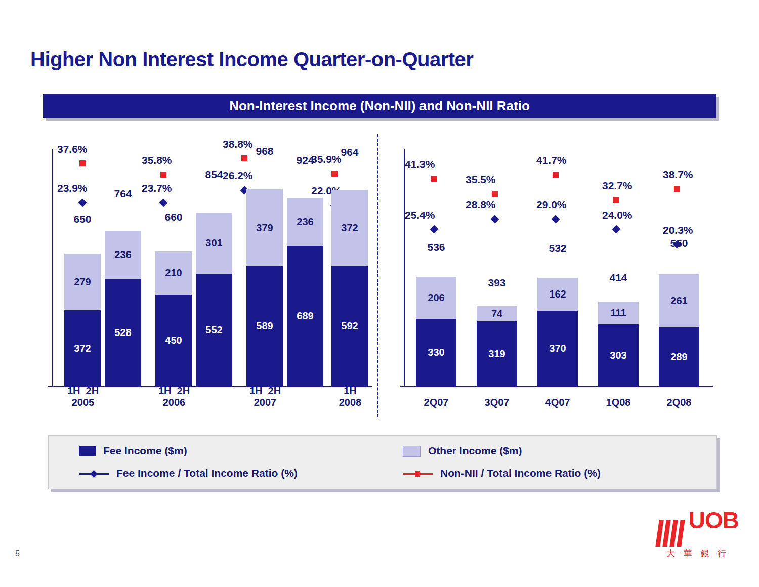Higher Non Interest Income Quarter-on-Quarter
Non-Interest Income (Non-NII) and Non-NII Ratio
37.6%
35.8%
38.8%
35.9%
23.9%
23.7%
26.2%
22.0%
650
279
372
764
236
528
660
210
450
854
301
552
968
379
589
924
236
689
964
372
592
1H 2H
2005
1H 2H
2006
1H 2H
2007
1H
2008
41.3%
35.5%
41.7%
32.7%
38.7%
25.4%
28.8%
29.0%
24.0%
20.3%
536
206
330
393
74
319
532
162
370
414
111
303
550
261
289
2Q07
3Q07
4Q07
1Q08
2Q08
Fee Income ($m)
Other Income ($m)
Fee Income / Total Income Ratio (%)
Non-NII / Total Income Ratio (%)
5
UOB
大 華 銀 行